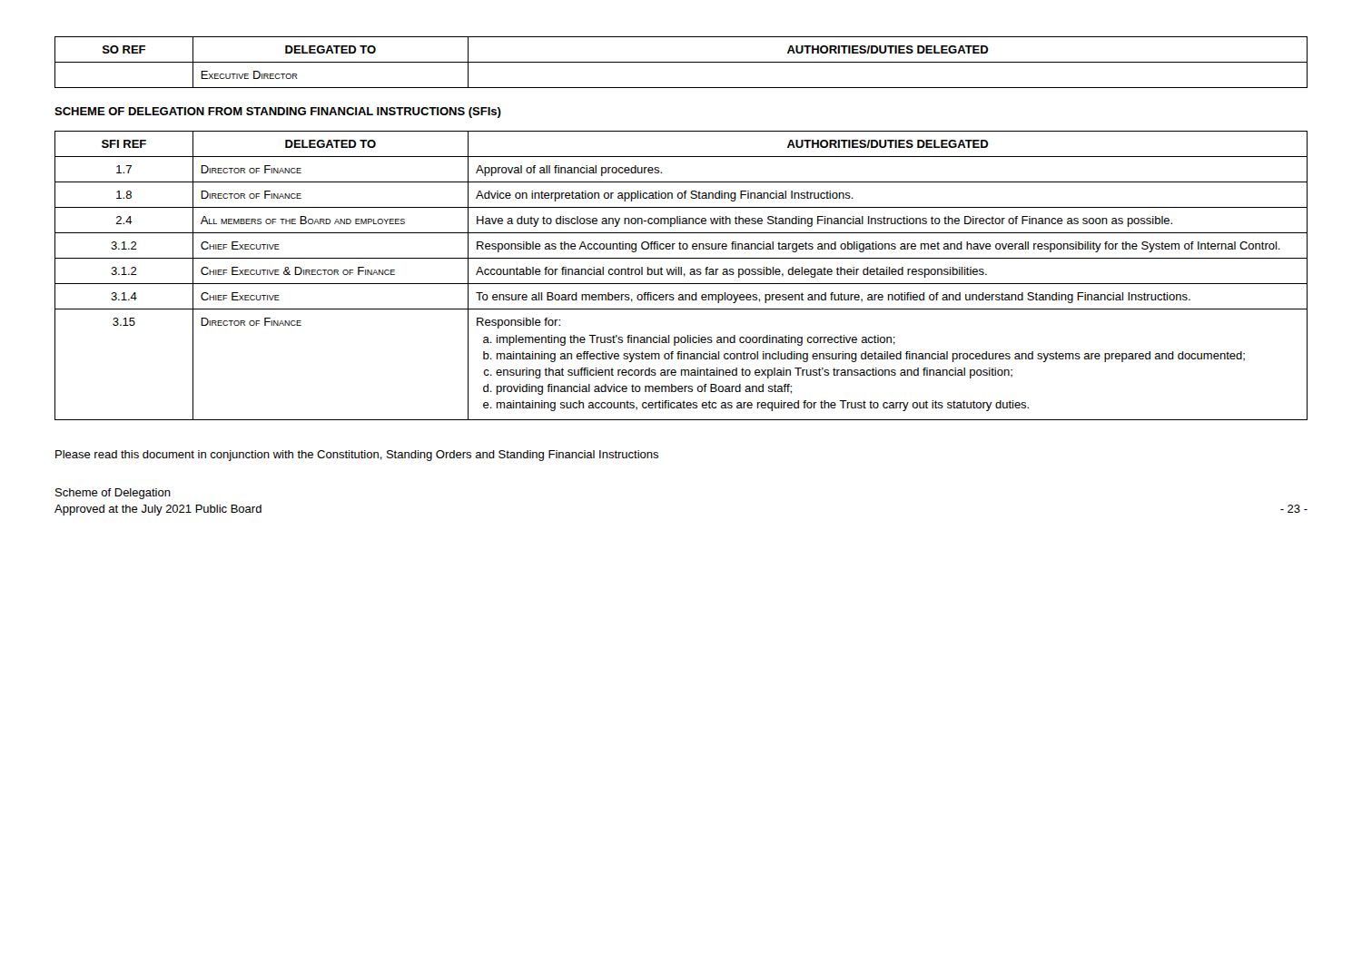| SO REF | DELEGATED TO | AUTHORITIES/DUTIES DELEGATED |
| --- | --- | --- |
| | Executive Director | |
SCHEME OF DELEGATION FROM STANDING FINANCIAL INSTRUCTIONS (SFIs)
| SFI REF | DELEGATED TO | AUTHORITIES/DUTIES DELEGATED |
| --- | --- | --- |
| 1.7 | Director of Finance | Approval of all financial procedures. |
| 1.8 | Director of Finance | Advice on interpretation or application of Standing Financial Instructions. |
| 2.4 | All members of the Board and employees | Have a duty to disclose any non-compliance with these Standing Financial Instructions to the Director of Finance as soon as possible. |
| 3.1.2 | Chief Executive | Responsible as the Accounting Officer to ensure financial targets and obligations are met and have overall responsibility for the System of Internal Control. |
| 3.1.2 | Chief Executive & Director of Finance | Accountable for financial control but will, as far as possible, delegate their detailed responsibilities. |
| 3.1.4 | Chief Executive | To ensure all Board members, officers and employees, present and future, are notified of and understand Standing Financial Instructions. |
| 3.15 | Director of Finance | Responsible for: implementing the Trust's financial policies and coordinating corrective action; maintaining an effective system of financial control including ensuring detailed financial procedures and systems are prepared and documented; ensuring that sufficient records are maintained to explain Trust’s transactions and financial position; providing financial advice to members of Board and staff; maintaining such accounts, certificates etc as are required for the Trust to carry out its statutory duties. |
Please read this document in conjunction with the Constitution, Standing Orders and Standing Financial Instructions
Scheme of Delegation
Approved at the July 2021 Public Board - 23 -